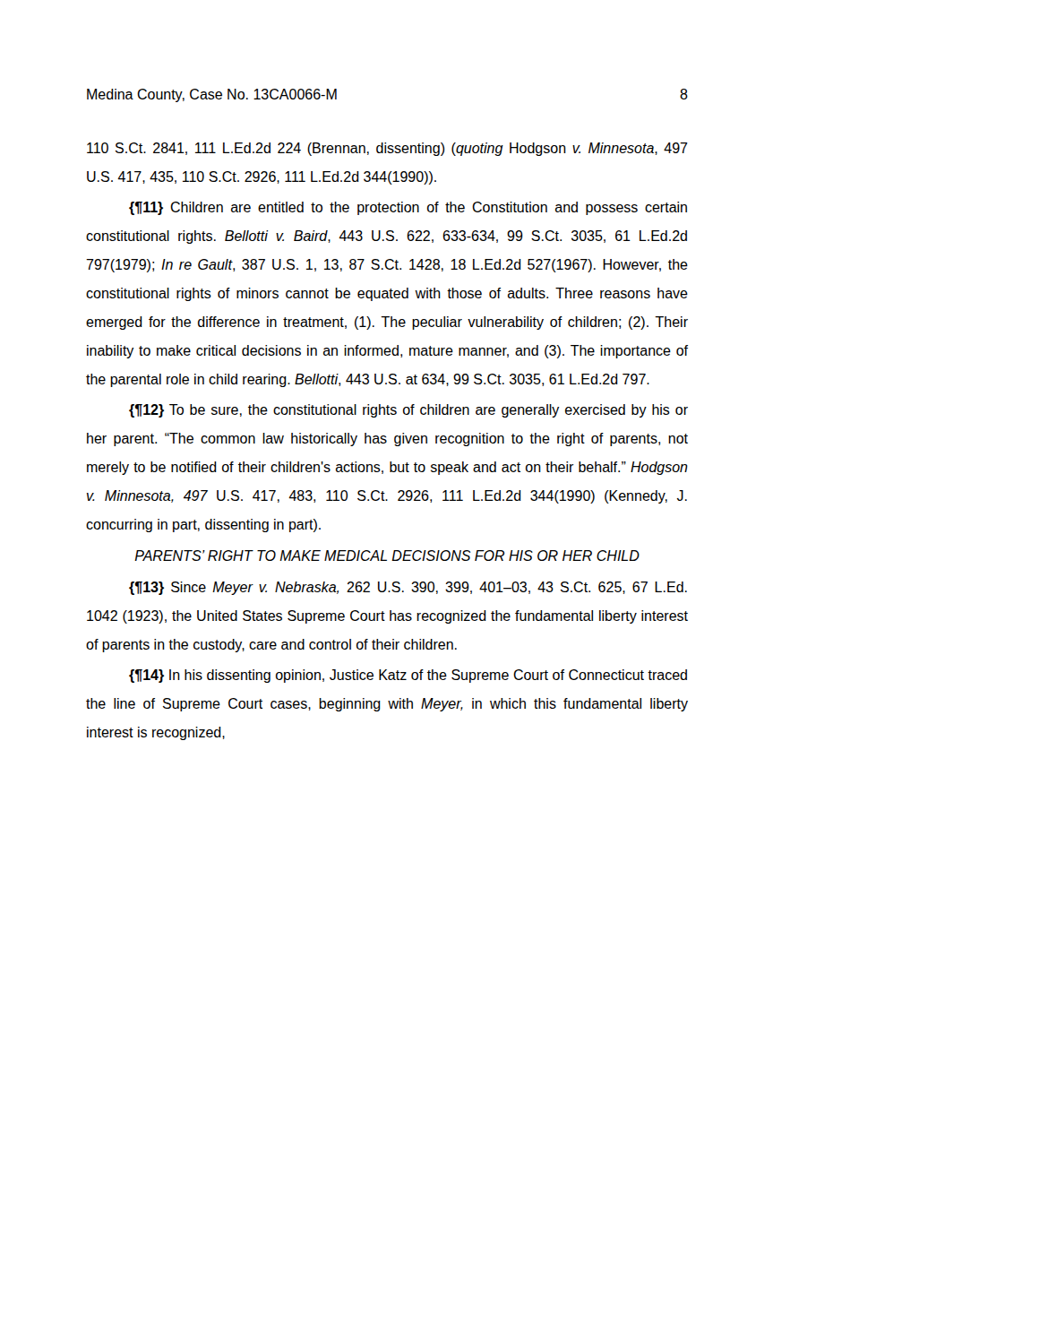Medina County, Case No. 13CA0066-M 8
110 S.Ct. 2841, 111 L.Ed.2d 224 (Brennan, dissenting) (quoting Hodgson v. Minnesota, 497 U.S. 417, 435, 110 S.Ct. 2926, 111 L.Ed.2d 344(1990)).
{¶11} Children are entitled to the protection of the Constitution and possess certain constitutional rights. Bellotti v. Baird, 443 U.S. 622, 633-634, 99 S.Ct. 3035, 61 L.Ed.2d 797(1979); In re Gault, 387 U.S. 1, 13, 87 S.Ct. 1428, 18 L.Ed.2d 527(1967). However, the constitutional rights of minors cannot be equated with those of adults. Three reasons have emerged for the difference in treatment, (1). The peculiar vulnerability of children; (2). Their inability to make critical decisions in an informed, mature manner, and (3). The importance of the parental role in child rearing. Bellotti, 443 U.S. at 634, 99 S.Ct. 3035, 61 L.Ed.2d 797.
{¶12} To be sure, the constitutional rights of children are generally exercised by his or her parent. “The common law historically has given recognition to the right of parents, not merely to be notified of their children's actions, but to speak and act on their behalf.” Hodgson v. Minnesota, 497 U.S. 417, 483, 110 S.Ct. 2926, 111 L.Ed.2d 344(1990) (Kennedy, J. concurring in part, dissenting in part).
PARENTS’ RIGHT TO MAKE MEDICAL DECISIONS FOR HIS OR HER CHILD
{¶13} Since Meyer v. Nebraska, 262 U.S. 390, 399, 401–03, 43 S.Ct. 625, 67 L.Ed. 1042 (1923), the United States Supreme Court has recognized the fundamental liberty interest of parents in the custody, care and control of their children.
{¶14} In his dissenting opinion, Justice Katz of the Supreme Court of Connecticut traced the line of Supreme Court cases, beginning with Meyer, in which this fundamental liberty interest is recognized,